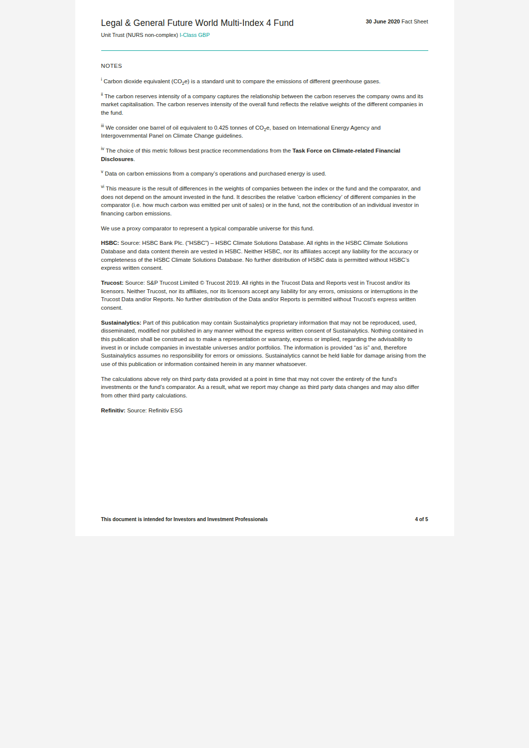30 June 2020 Fact Sheet
Legal & General Future World Multi-Index 4 Fund
Unit Trust (NURS non-complex) I-Class GBP
NOTES
i Carbon dioxide equivalent (CO2e) is a standard unit to compare the emissions of different greenhouse gases.
ii The carbon reserves intensity of a company captures the relationship between the carbon reserves the company owns and its market capitalisation. The carbon reserves intensity of the overall fund reflects the relative weights of the different companies in the fund.
iii We consider one barrel of oil equivalent to 0.425 tonnes of CO2e, based on International Energy Agency and Intergovernmental Panel on Climate Change guidelines.
iv The choice of this metric follows best practice recommendations from the Task Force on Climate-related Financial Disclosures.
v Data on carbon emissions from a company’s operations and purchased energy is used.
vi This measure is the result of differences in the weights of companies between the index or the fund and the comparator, and does not depend on the amount invested in the fund. It describes the relative ‘carbon efficiency’ of different companies in the comparator (i.e. how much carbon was emitted per unit of sales) or in the fund, not the contribution of an individual investor in financing carbon emissions.
We use a proxy comparator to represent a typical comparable universe for this fund.
HSBC: Source: HSBC Bank Plc. (“HSBC”) – HSBC Climate Solutions Database. All rights in the HSBC Climate Solutions Database and data content therein are vested in HSBC. Neither HSBC, nor its affiliates accept any liability for the accuracy or completeness of the HSBC Climate Solutions Database. No further distribution of HSBC data is permitted without HSBC’s express written consent.
Trucost: Source: S&P Trucost Limited © Trucost 2019. All rights in the Trucost Data and Reports vest in Trucost and/or its licensors. Neither Trucost, nor its affiliates, nor its licensors accept any liability for any errors, omissions or interruptions in the Trucost Data and/or Reports. No further distribution of the Data and/or Reports is permitted without Trucost’s express written consent.
Sustainalytics: Part of this publication may contain Sustainalytics proprietary information that may not be reproduced, used, disseminated, modified nor published in any manner without the express written consent of Sustainalytics. Nothing contained in this publication shall be construed as to make a representation or warranty, express or implied, regarding the advisability to invest in or include companies in investable universes and/or portfolios. The information is provided “as is” and, therefore Sustainalytics assumes no responsibility for errors or omissions. Sustainalytics cannot be held liable for damage arising from the use of this publication or information contained herein in any manner whatsoever.
The calculations above rely on third party data provided at a point in time that may not cover the entirety of the fund’s investments or the fund’s comparator. As a result, what we report may change as third party data changes and may also differ from other third party calculations.
Refinitiv: Source: Refinitiv ESG
This document is intended for Investors and Investment Professionals 4 of 5